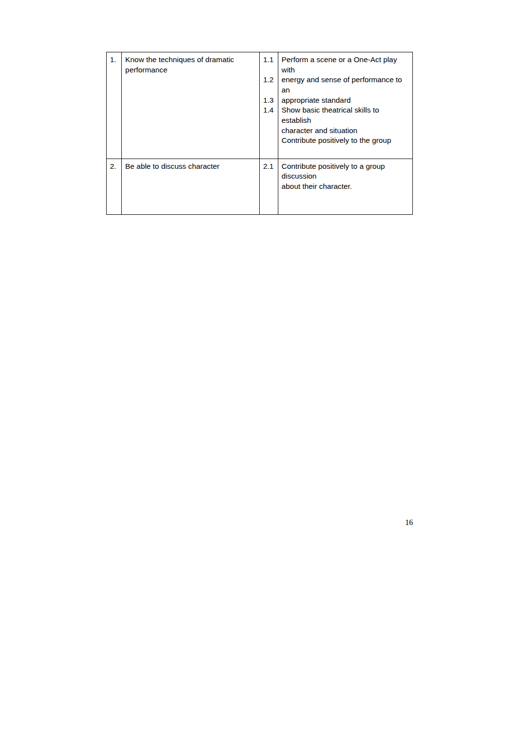| 1. | Know the techniques of dramatic performance | 1.1 1.2 1.3 1.4 | Perform a scene or a One-Act play with energy and sense of performance to an appropriate standard Show basic theatrical skills to establish character and situation Contribute positively to the group |
| 2. | Be able to discuss character | 2.1 | Contribute positively to a group discussion about their character. |
16